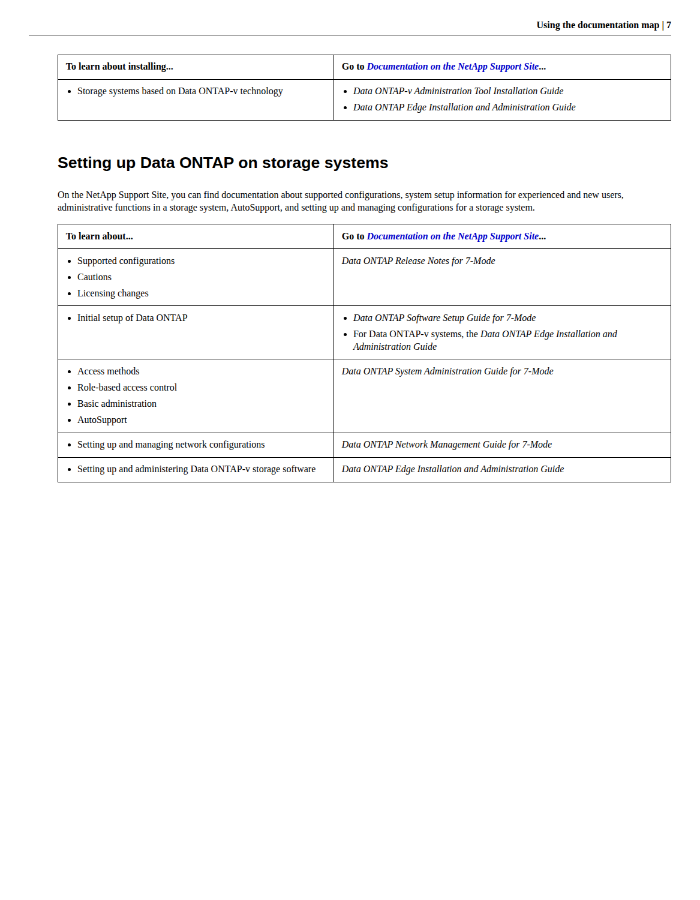Using the documentation map | 7
| To learn about installing... | Go to Documentation on the NetApp Support Site ... |
| --- | --- |
| Storage systems based on Data ONTAP-v technology | Data ONTAP-v Administration Tool Installation Guide Data ONTAP Edge Installation and Administration Guide |
Setting up Data ONTAP on storage systems
On the NetApp Support Site, you can find documentation about supported configurations, system setup information for experienced and new users, administrative functions in a storage system, AutoSupport, and setting up and managing configurations for a storage system.
| To learn about... | Go to Documentation on the NetApp Support Site ... |
| --- | --- |
| Supported configurations Cautions Licensing changes | Data ONTAP Release Notes for 7-Mode |
| Initial setup of Data ONTAP | Data ONTAP Software Setup Guide for 7-Mode For Data ONTAP-v systems, the Data ONTAP Edge Installation and Administration Guide |
| Access methods Role-based access control Basic administration AutoSupport | Data ONTAP System Administration Guide for 7-Mode |
| Setting up and managing network configurations | Data ONTAP Network Management Guide for 7-Mode |
| Setting up and administering Data ONTAP-v storage software | Data ONTAP Edge Installation and Administration Guide |